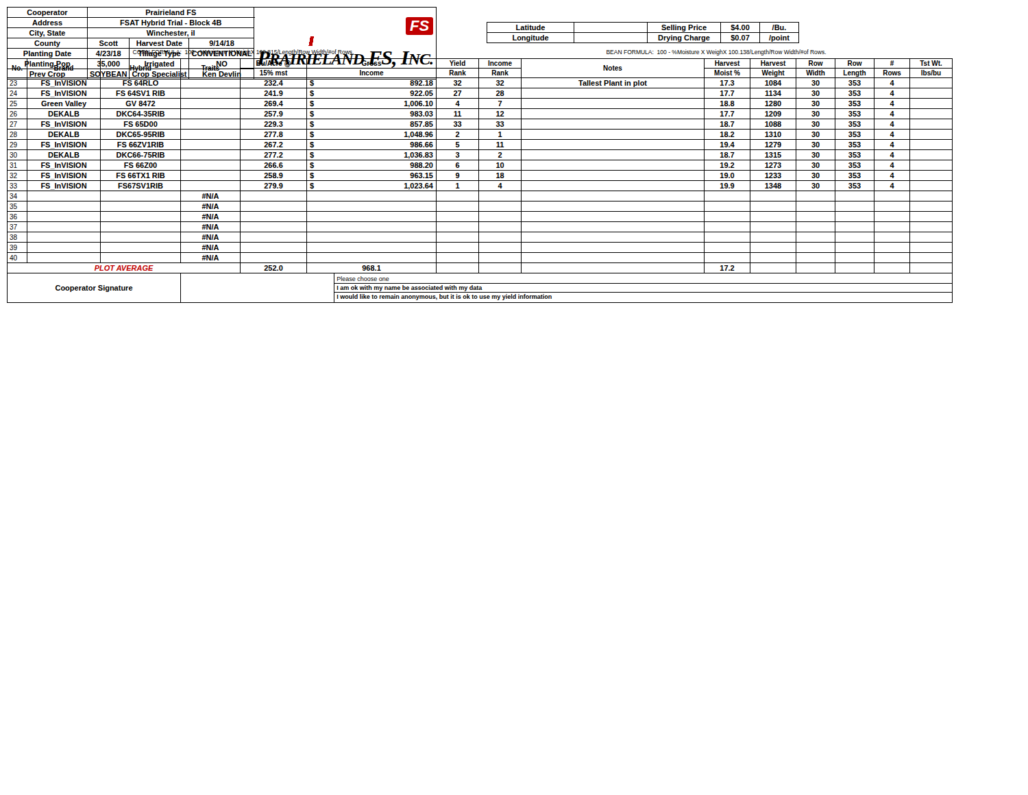| Cooperator | Prairieland FS | FS P RAIRIELAND FS, I NC. |
| Address | FSAT Hybrid Trial - Block 4B |
| City, State | Winchester, il |
| County | Scott | Harvest Date | 9/14/18 |
| Planting Date | 4/23/18 | Tillage Type | CONVENTIONAL |
| Planting Pop | 35,000 | Irrigated | NO |
| Prev Crop | SOYBEAN | Crop Specialist | Ken Devlin |
| Latitude | | Selling Price | $4.00 | /Bu. |
| Longitude | | Drying Charge | $0.07 | /point |
| CORN FORMULA: 100 - %Moisture X WeighX 109.815/Length/Row Width/#of Rows. | BEAN FORMULA: 100 - %Moisture X WeighX 100.138/Length/Row Width/#of Rows. |
| No. | Brand | Hybrid | Traits | Bu/Acre @ | Gross | Yield | Income | Notes | Harvest | Harvest | Row | Row | # | Tst Wt. |
| 15% mst | Income | Rank | Rank | Moist % | Weight | Width | Length | Rows | lbs/bu |
| 23 | FS_InVISION | FS 64RLO | | 232.4 | $ | 892.18 | 32 | 32 | Tallest Plant in plot | 17.3 | 1084 | 30 | 353 | 4 | |
| 24 | FS_InVISION | FS 64SV1 RIB | | 241.9 | $ | 922.05 | 27 | 28 | | 17.7 | 1134 | 30 | 353 | 4 | |
| 25 | Green Valley | GV 8472 | | 269.4 | $ | 1,006.10 | 4 | 7 | | 18.8 | 1280 | 30 | 353 | 4 | |
| 26 | DEKALB | DKC64-35RIB | | 257.9 | $ | 983.03 | 11 | 12 | | 17.7 | 1209 | 30 | 353 | 4 | |
| 27 | FS_InVISION | FS 65D00 | | 229.3 | $ | 857.85 | 33 | 33 | | 18.7 | 1088 | 30 | 353 | 4 | |
| 28 | DEKALB | DKC65-95RIB | | 277.8 | $ | 1,048.96 | 2 | 1 | | 18.2 | 1310 | 30 | 353 | 4 | |
| 29 | FS_InVISION | FS 66ZV1RIB | | 267.2 | $ | 986.66 | 5 | 11 | | 19.4 | 1279 | 30 | 353 | 4 | |
| 30 | DEKALB | DKC66-75RIB | | 277.2 | $ | 1,036.83 | 3 | 2 | | 18.7 | 1315 | 30 | 353 | 4 | |
| 31 | FS_InVISION | FS 66Z00 | | 266.6 | $ | 988.20 | 6 | 10 | | 19.2 | 1273 | 30 | 353 | 4 | |
| 32 | FS_InVISION | FS 66TX1 RIB | | 258.9 | $ | 963.15 | 9 | 18 | | 19.0 | 1233 | 30 | 353 | 4 | |
| 33 | FS_InVISION | FS67SV1RIB | | 279.9 | $ | 1,023.64 | 1 | 4 | | 19.9 | 1348 | 30 | 353 | 4 | |
| 34 | | | #N/A | | | | | | | | | | | | |
| 35 | | | #N/A | | | | | | | | | | | | |
| 36 | | | #N/A | | | | | | | | | | | | |
| 37 | | | #N/A | | | | | | | | | | | | |
| 38 | | | #N/A | | | | | | | | | | | | |
| 39 | | | #N/A | | | | | | | | | | | | |
| 40 | | | #N/A | | | | | | | | | | | | |
| PLOT AVERAGE | 252.0 | 968.1 | | | | 17.2 | | | | | |
| Cooperator Signature | | / Please choose one / / I am ok with my name be associated with my data / / I would like to remain anonymous, but it is ok to use my yield information / |